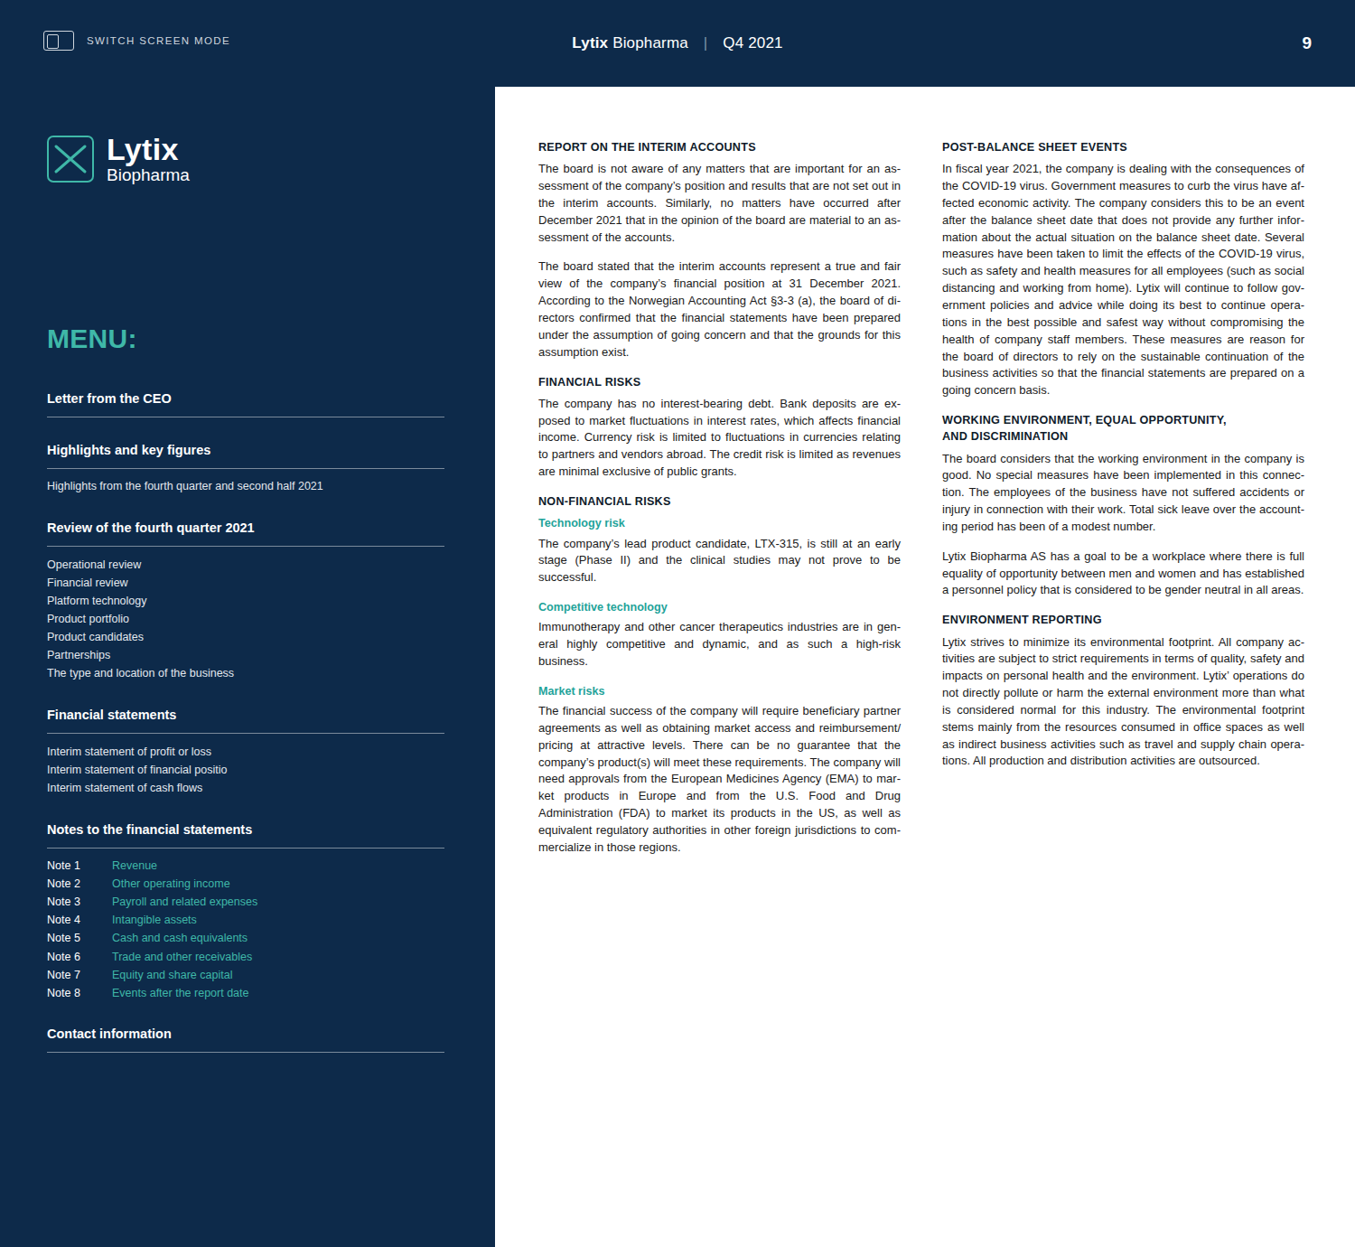Switch screen mode
Lytix Biopharma | Q4 2021
9
Lytix Biopharma
MENU:
Letter from the CEO
Highlights and key figures
Highlights from the fourth quarter and second half 2021
Review of the fourth quarter 2021
Operational review
Financial review
Platform technology
Product portfolio
Product candidates
Partnerships
The type and location of the business
Financial statements
Interim statement of profit or loss
Interim statement of financial positio
Interim statement of cash flows
Notes to the financial statements
Note 1
Revenue
Note 2
Other operating income
Note 3
Payroll and related expenses
Note 4
Intangible assets
Note 5
Cash and cash equivalents
Note 6
Trade and other receivables
Note 7
Equity and share capital
Note 8
Events after the report date
Contact information
Report on the interim accounts
The board is not aware of any matters that are important for an assessment of the company’s position and results that are not set out in the interim accounts. Similarly, no matters have occurred after December 2021 that in the opinion of the board are material to an assessment of the accounts.
The board stated that the interim accounts represent a true and fair view of the company’s financial position at 31 December 2021. According to the Norwegian Accounting Act §3-3 (a), the board of directors confirmed that the financial statements have been prepared under the assumption of going concern and that the grounds for this assumption exist.
Financial risks
The company has no interest-bearing debt. Bank deposits are exposed to market fluctuations in interest rates, which affects financial income. Currency risk is limited to fluctuations in currencies relating to partners and vendors abroad. The credit risk is limited as revenues are minimal exclusive of public grants.
Non-financial risks
Technology risk
The company’s lead product candidate, LTX-315, is still at an early stage (Phase II) and the clinical studies may not prove to be successful.
Competitive technology
Immunotherapy and other cancer therapeutics industries are in general highly competitive and dynamic, and as such a high-risk business.
Market risks
The financial success of the company will require beneficiary partner agreements as well as obtaining market access and reimbursement/ pricing at attractive levels. There can be no guarantee that the company’s product(s) will meet these requirements. The company will need approvals from the European Medicines Agency (EMA) to market products in Europe and from the U.S. Food and Drug Administration (FDA) to market its products in the US, as well as equivalent regulatory authorities in other foreign jurisdictions to commercialize in those regions.
Post-balance sheet events
In fiscal year 2021, the company is dealing with the consequences of the COVID-19 virus. Government measures to curb the virus have affected economic activity. The company considers this to be an event after the balance sheet date that does not provide any further information about the actual situation on the balance sheet date. Several measures have been taken to limit the effects of the COVID-19 virus, such as safety and health measures for all employees (such as social distancing and working from home). Lytix will continue to follow government policies and advice while doing its best to continue operations in the best possible and safest way without compromising the health of company staff members. These measures are reason for the board of directors to rely on the sustainable continuation of the business activities so that the financial statements are prepared on a going concern basis.
Working environment, equal opportunity,
and discrimination
The board considers that the working environment in the company is good. No special measures have been implemented in this connection. The employees of the business have not suffered accidents or injury in connection with their work. Total sick leave over the accounting period has been of a modest number.
Lytix Biopharma AS has a goal to be a workplace where there is full equality of opportunity between men and women and has established a personnel policy that is considered to be gender neutral in all areas.
Environment reporting
Lytix strives to minimize its environmental footprint. All company activities are subject to strict requirements in terms of quality, safety and impacts on personal health and the environment. Lytix’ operations do not directly pollute or harm the external environment more than what is considered normal for this industry. The environmental footprint stems mainly from the resources consumed in office spaces as well as indirect business activities such as travel and supply chain operations. All production and distribution activities are outsourced.